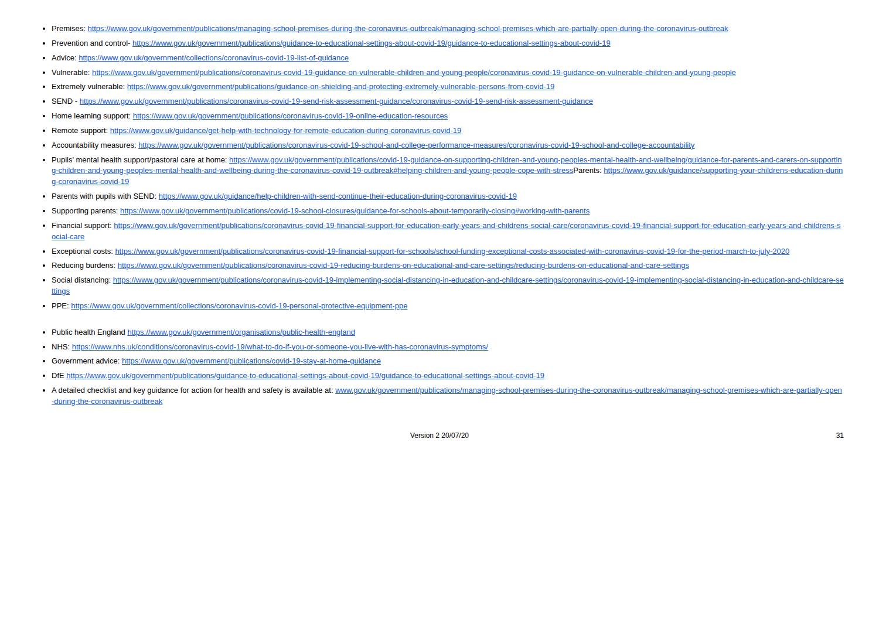Premises: https://www.gov.uk/government/publications/managing-school-premises-during-the-coronavirus-outbreak/managing-school-premises-which-are-partially-open-during-the-coronavirus-outbreak
Prevention and control- https://www.gov.uk/government/publications/guidance-to-educational-settings-about-covid-19/guidance-to-educational-settings-about-covid-19
Advice: https://www.gov.uk/government/collections/coronavirus-covid-19-list-of-guidance
Vulnerable: https://www.gov.uk/government/publications/coronavirus-covid-19-guidance-on-vulnerable-children-and-young-people/coronavirus-covid-19-guidance-on-vulnerable-children-and-young-people
Extremely vulnerable: https://www.gov.uk/government/publications/guidance-on-shielding-and-protecting-extremely-vulnerable-persons-from-covid-19
SEND - https://www.gov.uk/government/publications/coronavirus-covid-19-send-risk-assessment-guidance/coronavirus-covid-19-send-risk-assessment-guidance
Home learning support: https://www.gov.uk/government/publications/coronavirus-covid-19-online-education-resources
Remote support: https://www.gov.uk/guidance/get-help-with-technology-for-remote-education-during-coronavirus-covid-19
Accountability measures: https://www.gov.uk/government/publications/coronavirus-covid-19-school-and-college-performance-measures/coronavirus-covid-19-school-and-college-accountability
Pupils' mental health support/pastoral care at home: https://www.gov.uk/government/publications/covid-19-guidance-on-supporting-children-and-young-peoples-mental-health-and-wellbeing/guidance-for-parents-and-carers-on-supporting-children-and-young-peoples-mental-health-and-wellbeing-during-the-coronavirus-covid-19-outbreak#helping-children-and-young-people-cope-with-stress Parents: https://www.gov.uk/guidance/supporting-your-childrens-education-during-coronavirus-covid-19
Parents with pupils with SEND: https://www.gov.uk/guidance/help-children-with-send-continue-their-education-during-coronavirus-covid-19
Supporting parents: https://www.gov.uk/government/publications/covid-19-school-closures/guidance-for-schools-about-temporarily-closing#working-with-parents
Financial support: https://www.gov.uk/government/publications/coronavirus-covid-19-financial-support-for-education-early-years-and-childrens-social-care/coronavirus-covid-19-financial-support-for-education-early-years-and-childrens-social-care
Exceptional costs: https://www.gov.uk/government/publications/coronavirus-covid-19-financial-support-for-schools/school-funding-exceptional-costs-associated-with-coronavirus-covid-19-for-the-period-march-to-july-2020
Reducing burdens: https://www.gov.uk/government/publications/coronavirus-covid-19-reducing-burdens-on-educational-and-care-settings/reducing-burdens-on-educational-and-care-settings
Social distancing: https://www.gov.uk/government/publications/coronavirus-covid-19-implementing-social-distancing-in-education-and-childcare-settings/coronavirus-covid-19-implementing-social-distancing-in-education-and-childcare-settings
PPE: https://www.gov.uk/government/collections/coronavirus-covid-19-personal-protective-equipment-ppe
Public health England https://www.gov.uk/government/organisations/public-health-england
NHS: https://www.nhs.uk/conditions/coronavirus-covid-19/what-to-do-if-you-or-someone-you-live-with-has-coronavirus-symptoms/
Government advice: https://www.gov.uk/government/publications/covid-19-stay-at-home-guidance
DfE https://www.gov.uk/government/publications/guidance-to-educational-settings-about-covid-19/guidance-to-educational-settings-about-covid-19
A detailed checklist and key guidance for action for health and safety is available at: www.gov.uk/government/publications/managing-school-premises-during-the-coronavirus-outbreak/managing-school-premises-which-are-partially-open-during-the-coronavirus-outbreak
Version 2 20/07/20 31